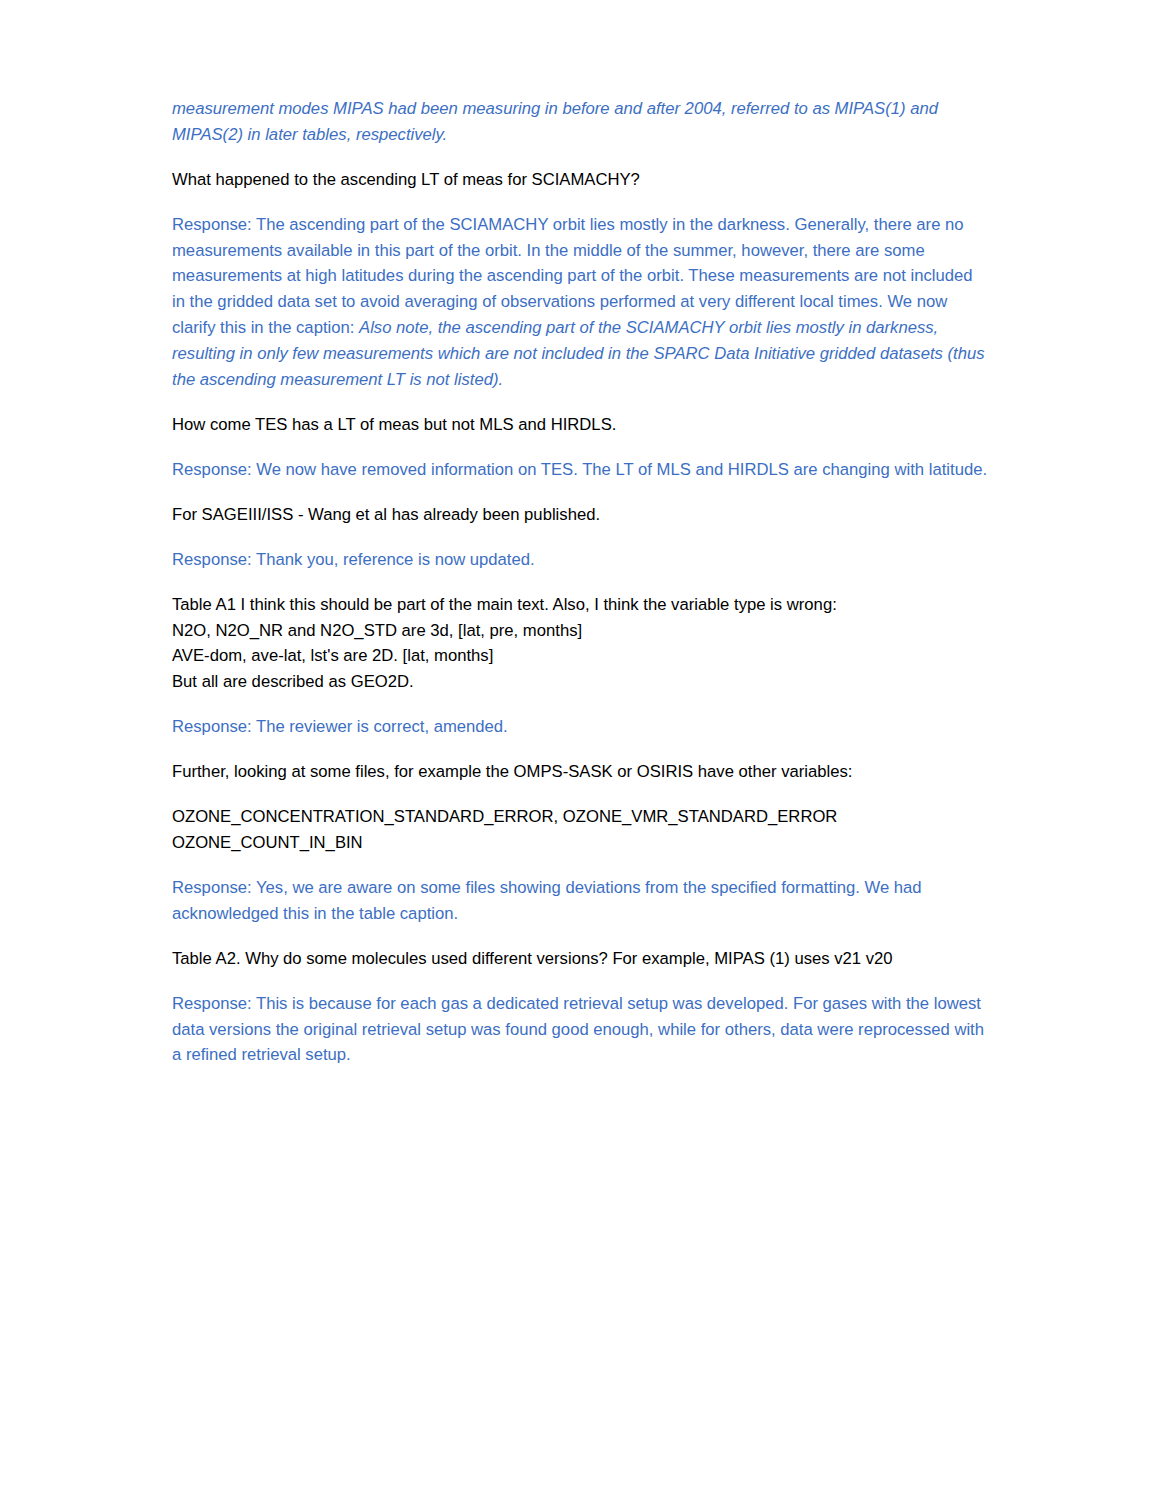measurement modes MIPAS had been measuring in before and after 2004, referred to as MIPAS(1) and MIPAS(2) in later tables, respectively.
What happened to the ascending LT of meas for SCIAMACHY?
Response: The ascending part of the SCIAMACHY orbit lies mostly in the darkness. Generally, there are no measurements available in this part of the orbit. In the middle of the summer, however, there are some measurements at high latitudes during the ascending part of the orbit. These measurements are not included in the gridded data set to avoid averaging of observations performed at very different local times. We now clarify this in the caption: Also note, the ascending part of the SCIAMACHY orbit lies mostly in darkness, resulting in only few measurements which are not included in the SPARC Data Initiative gridded datasets (thus the ascending measurement LT is not listed).
How come TES has a LT of meas but not MLS and HIRDLS.
Response: We now have removed information on TES. The LT of MLS and HIRDLS are changing with latitude.
For SAGEIII/ISS - Wang et al has already been published.
Response: Thank you, reference is now updated.
Table A1 I think this should be part of the main text. Also, I think the variable type is wrong:
N2O, N2O_NR and N2O_STD are 3d, [lat, pre, months]
AVE-dom, ave-lat, lst's are 2D. [lat, months]
But all are described as GEO2D.
Response: The reviewer is correct, amended.
Further, looking at some files, for example the OMPS-SASK or OSIRIS have other variables:
OZONE_CONCENTRATION_STANDARD_ERROR, OZONE_VMR_STANDARD_ERROR
OZONE_COUNT_IN_BIN
Response: Yes, we are aware on some files showing deviations from the specified formatting. We had acknowledged this in the table caption.
Table A2. Why do some molecules used different versions? For example, MIPAS (1) uses v21 v20
Response: This is because for each gas a dedicated retrieval setup was developed. For gases with the lowest data versions the original retrieval setup was found good enough, while for others, data were reprocessed with a refined retrieval setup.